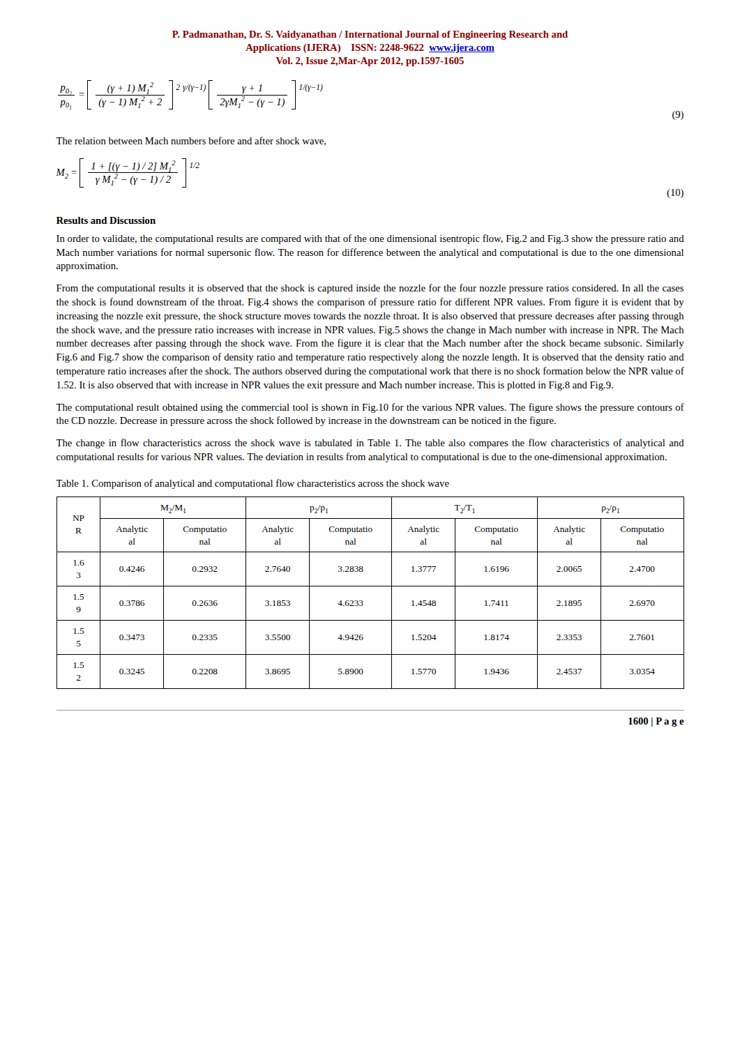P. Padmanathan, Dr. S. Vaidyanathan / International Journal of Engineering Research and
Applications (IJERA) ISSN: 2248-9622 www.ijera.com
Vol. 2, Issue 2,Mar-Apr 2012, pp.1597-1605
p02 p01 = (γ + 1) M12 (γ − 1) M12 + 2 2 γ/(γ−1) γ + 1 2γM12 − (γ − 1) 1/(γ−1)
(9)
The relation between Mach numbers before and after shock wave,
M2 = 1 + [(γ − 1) / 2] M12 γ M12 − (γ − 1) / 2 1/2
(10)
Results and Discussion
In order to validate, the computational results are compared with that of the one dimensional isentropic flow, Fig.2 and Fig.3 show the pressure ratio and Mach number variations for normal supersonic flow. The reason for difference between the analytical and computational is due to the one dimensional approximation.
From the computational results it is observed that the shock is captured inside the nozzle for the four nozzle pressure ratios considered. In all the cases the shock is found downstream of the throat. Fig.4 shows the comparison of pressure ratio for different NPR values. From figure it is evident that by increasing the nozzle exit pressure, the shock structure moves towards the nozzle throat. It is also observed that pressure decreases after passing through the shock wave, and the pressure ratio increases with increase in NPR values. Fig.5 shows the change in Mach number with increase in NPR. The Mach number decreases after passing through the shock wave. From the figure it is clear that the Mach number after the shock became subsonic. Similarly Fig.6 and Fig.7 show the comparison of density ratio and temperature ratio respectively along the nozzle length. It is observed that the density ratio and temperature ratio increases after the shock. The authors observed during the computational work that there is no shock formation below the NPR value of 1.52. It is also observed that with increase in NPR values the exit pressure and Mach number increase. This is plotted in Fig.8 and Fig.9.
The computational result obtained using the commercial tool is shown in Fig.10 for the various NPR values. The figure shows the pressure contours of the CD nozzle. Decrease in pressure across the shock followed by increase in the downstream can be noticed in the figure.
The change in flow characteristics across the shock wave is tabulated in Table 1. The table also compares the flow characteristics of analytical and computational results for various NPR values. The deviation in results from analytical to computational is due to the one-dimensional approximation.
Table 1. Comparison of analytical and computational flow characteristics across the shock wave
| NP R | M 2 /M 1 | p 2 /p 1 | T 2 /T 1 | ρ 2 /ρ 1 |
| --- | --- | --- | --- | --- |
| Analytic al | Computatio nal | Analytic al | Computatio nal | Analytic al | Computatio nal | Analytic al | Computatio nal |
| 1.6 3 | 0.4246 | 0.2932 | 2.7640 | 3.2838 | 1.3777 | 1.6196 | 2.0065 | 2.4700 |
| 1.5 9 | 0.3786 | 0.2636 | 3.1853 | 4.6233 | 1.4548 | 1.7411 | 2.1895 | 2.6970 |
| 1.5 5 | 0.3473 | 0.2335 | 3.5500 | 4.9426 | 1.5204 | 1.8174 | 2.3353 | 2.7601 |
| 1.5 2 | 0.3245 | 0.2208 | 3.8695 | 5.8900 | 1.5770 | 1.9436 | 2.4537 | 3.0354 |
1600 | P a g e